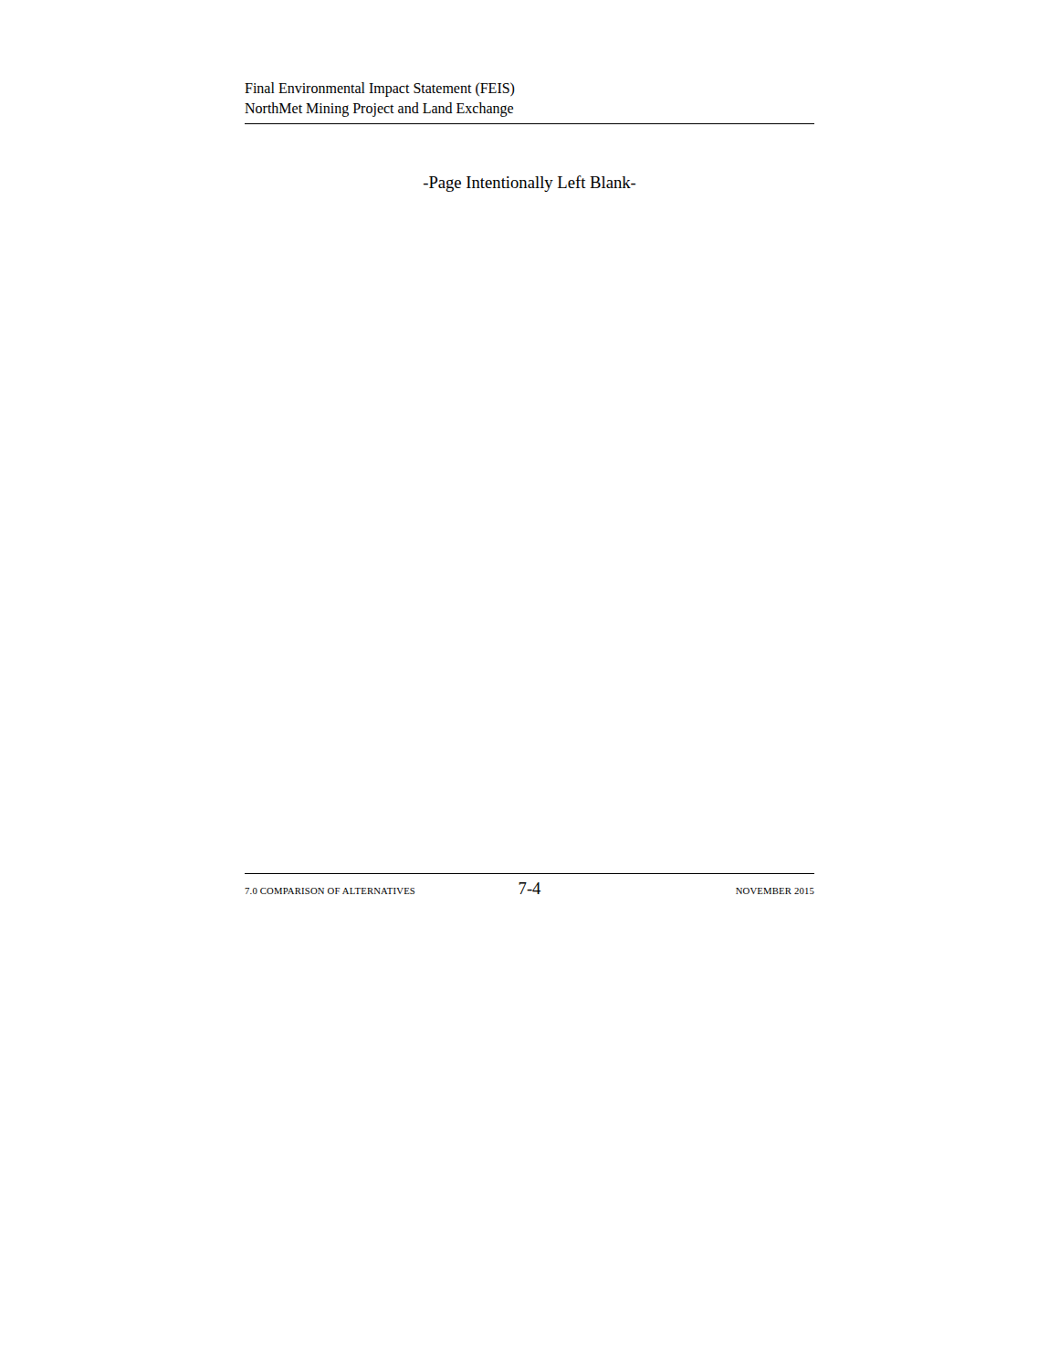Final Environmental Impact Statement (FEIS) NorthMet Mining Project and Land Exchange
-Page Intentionally Left Blank-
7.0 COMPARISON OF ALTERNATIVES
7-4
NOVEMBER 2015